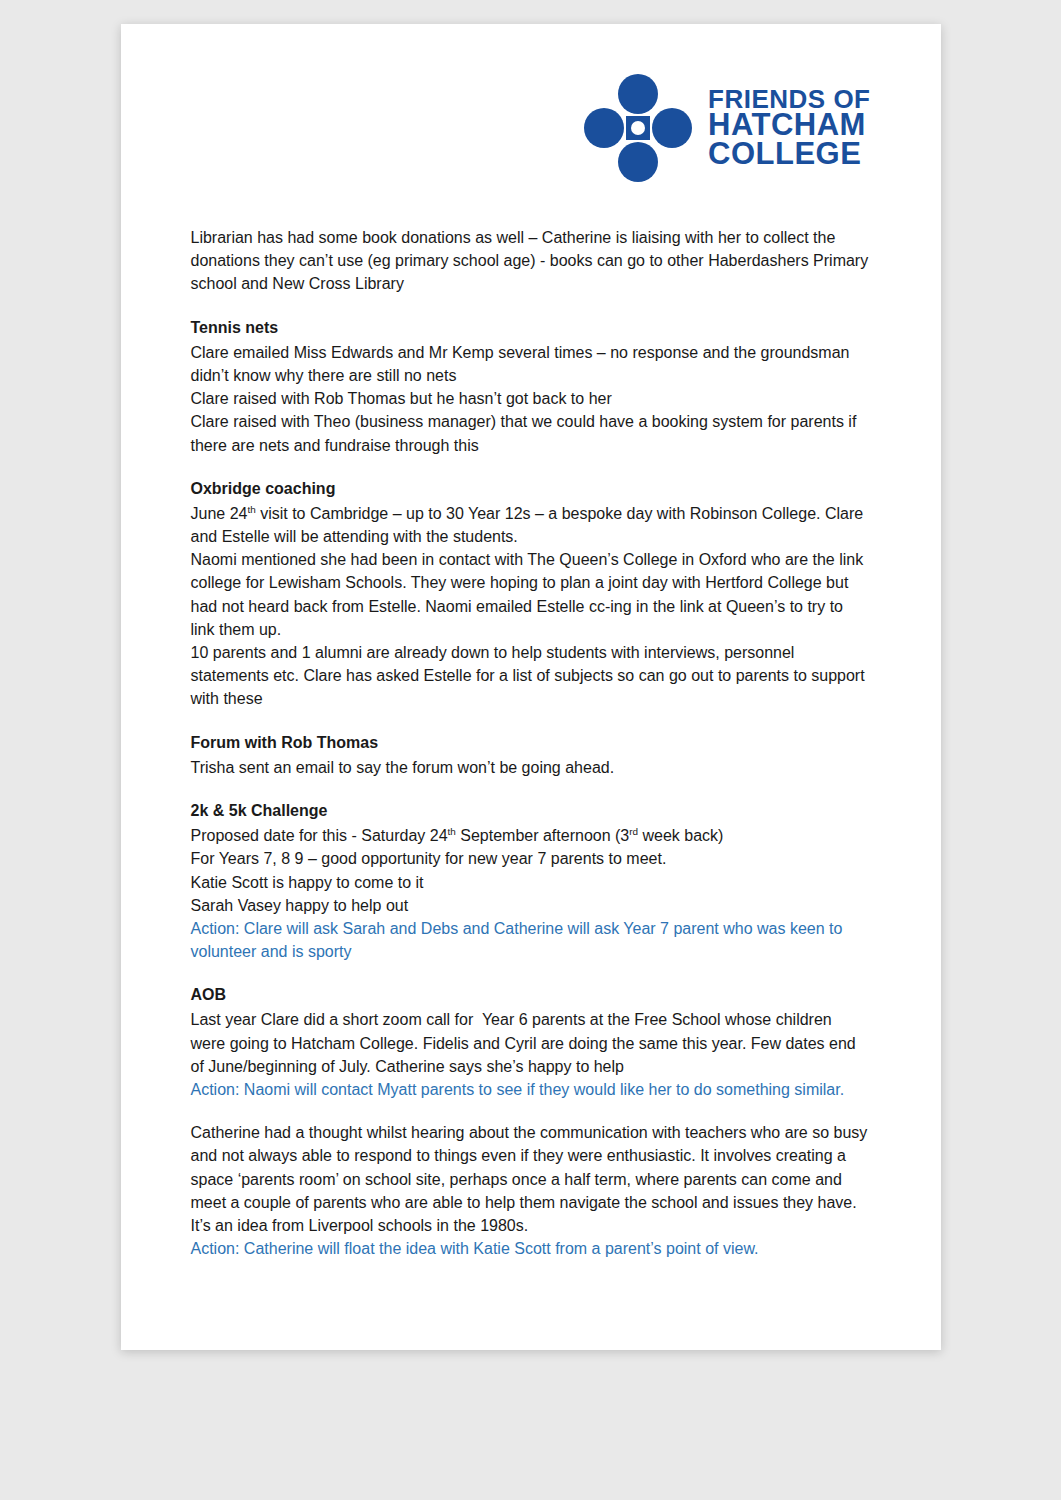Friends of Hatcham College
Librarian has had some book donations as well – Catherine is liaising with her to collect the donations they can’t use (eg primary school age) - books can go to other Haberdashers Primary school and New Cross Library
Tennis nets
Clare emailed Miss Edwards and Mr Kemp several times – no response and the groundsman didn’t know why there are still no nets
Clare raised with Rob Thomas but he hasn’t got back to her
Clare raised with Theo (business manager) that we could have a booking system for parents if there are nets and fundraise through this
Oxbridge coaching
June 24th visit to Cambridge – up to 30 Year 12s – a bespoke day with Robinson College. Clare and Estelle will be attending with the students.
Naomi mentioned she had been in contact with The Queen’s College in Oxford who are the link college for Lewisham Schools. They were hoping to plan a joint day with Hertford College but had not heard back from Estelle. Naomi emailed Estelle cc-ing in the link at Queen’s to try to link them up.
10 parents and 1 alumni are already down to help students with interviews, personnel statements etc. Clare has asked Estelle for a list of subjects so can go out to parents to support with these
Forum with Rob Thomas
Trisha sent an email to say the forum won’t be going ahead.
2k & 5k Challenge
Proposed date for this - Saturday 24th September afternoon (3rd week back)
For Years 7, 8 9 – good opportunity for new year 7 parents to meet.
Katie Scott is happy to come to it
Sarah Vasey happy to help out
Action: Clare will ask Sarah and Debs and Catherine will ask Year 7 parent who was keen to volunteer and is sporty
AOB
Last year Clare did a short zoom call for Year 6 parents at the Free School whose children were going to Hatcham College. Fidelis and Cyril are doing the same this year. Few dates end of June/beginning of July. Catherine says she’s happy to help
Action: Naomi will contact Myatt parents to see if they would like her to do something similar.
Catherine had a thought whilst hearing about the communication with teachers who are so busy and not always able to respond to things even if they were enthusiastic. It involves creating a space ‘parents room’ on school site, perhaps once a half term, where parents can come and meet a couple of parents who are able to help them navigate the school and issues they have. It’s an idea from Liverpool schools in the 1980s.
Action: Catherine will float the idea with Katie Scott from a parent’s point of view.